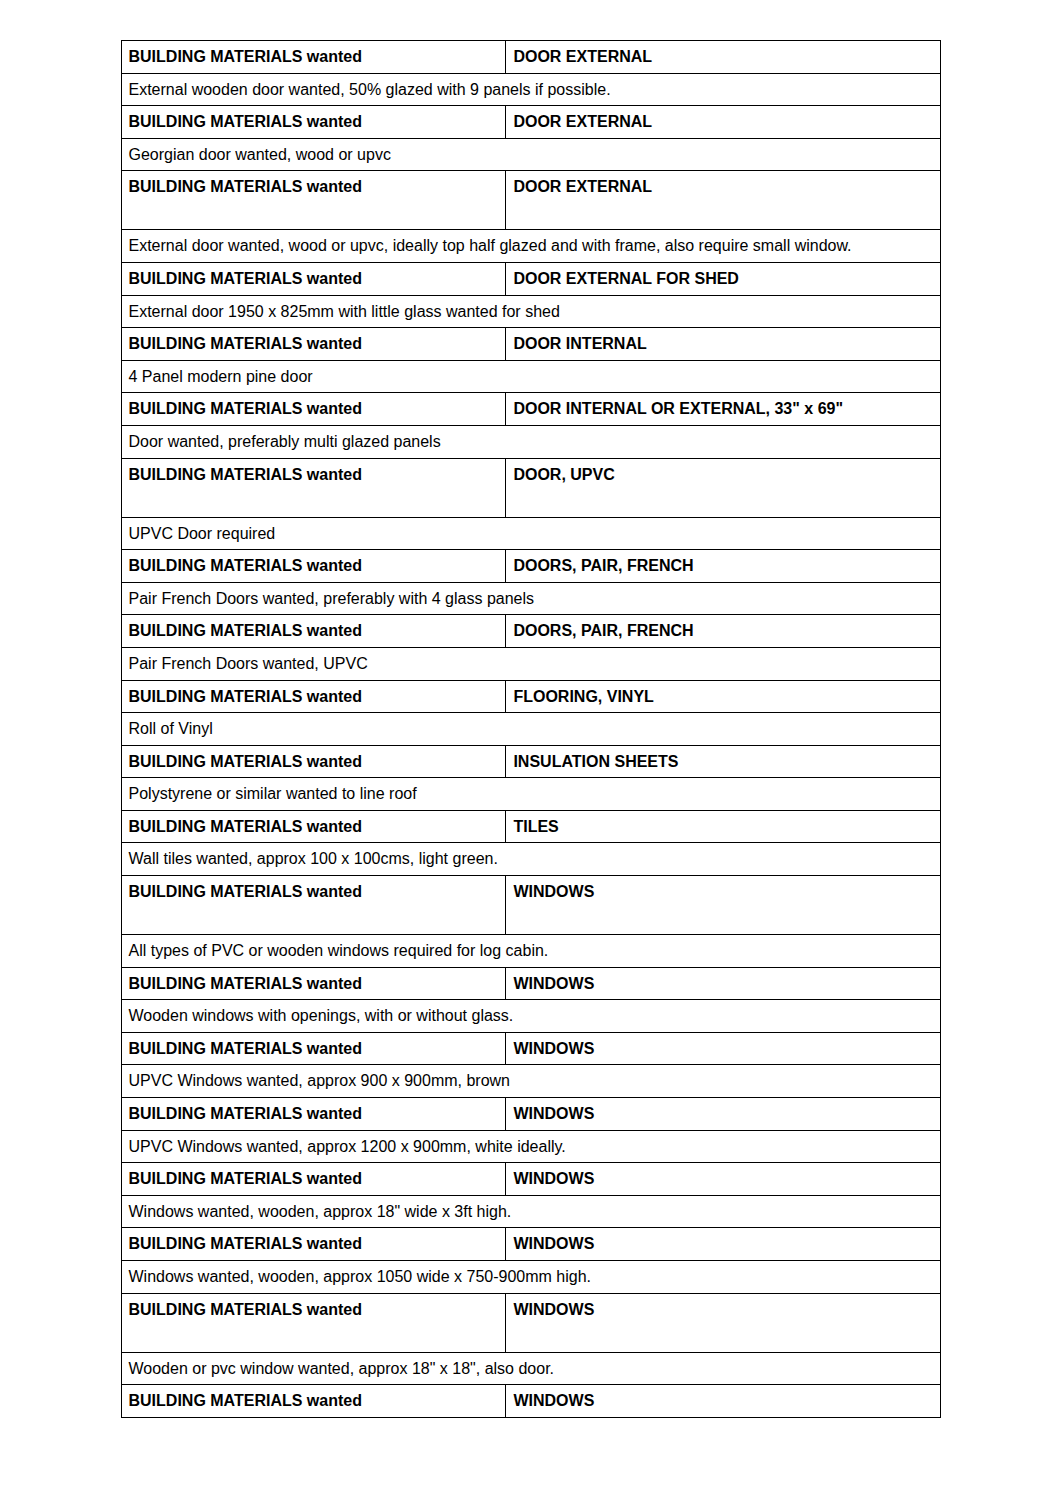| BUILDING MATERIALS wanted | DOOR EXTERNAL |
| External wooden door wanted, 50% glazed with 9 panels if possible. |
| BUILDING MATERIALS wanted | DOOR EXTERNAL |
| Georgian door wanted, wood or upvc |
| BUILDING MATERIALS wanted | DOOR EXTERNAL |
| External door wanted, wood or upvc, ideally top half glazed and with frame, also require small window. |
| BUILDING MATERIALS wanted | DOOR EXTERNAL FOR SHED |
| External door 1950 x 825mm with little glass wanted for shed |
| BUILDING MATERIALS wanted | DOOR INTERNAL |
| 4 Panel modern pine door |
| BUILDING MATERIALS wanted | DOOR INTERNAL OR EXTERNAL, 33" x 69" |
| Door wanted, preferably multi glazed panels |
| BUILDING MATERIALS wanted | DOOR, UPVC |
| UPVC Door required |
| BUILDING MATERIALS wanted | DOORS, PAIR, FRENCH |
| Pair French Doors wanted, preferably with 4 glass panels |
| BUILDING MATERIALS wanted | DOORS, PAIR, FRENCH |
| Pair French Doors wanted, UPVC |
| BUILDING MATERIALS wanted | FLOORING, VINYL |
| Roll of Vinyl |
| BUILDING MATERIALS wanted | INSULATION SHEETS |
| Polystyrene or similar wanted to line roof |
| BUILDING MATERIALS wanted | TILES |
| Wall tiles wanted, approx 100 x 100cms, light green. |
| BUILDING MATERIALS wanted | WINDOWS |
| All types of PVC or wooden windows required for log cabin. |
| BUILDING MATERIALS wanted | WINDOWS |
| Wooden windows with openings, with or without glass. |
| BUILDING MATERIALS wanted | WINDOWS |
| UPVC Windows wanted, approx 900 x 900mm, brown |
| BUILDING MATERIALS wanted | WINDOWS |
| UPVC Windows wanted, approx 1200 x 900mm, white ideally. |
| BUILDING MATERIALS wanted | WINDOWS |
| Windows wanted, wooden, approx 18" wide x 3ft high. |
| BUILDING MATERIALS wanted | WINDOWS |
| Windows wanted, wooden, approx 1050 wide x 750-900mm high. |
| BUILDING MATERIALS wanted | WINDOWS |
| Wooden or pvc window wanted, approx 18" x 18", also door. |
| BUILDING MATERIALS wanted | WINDOWS |